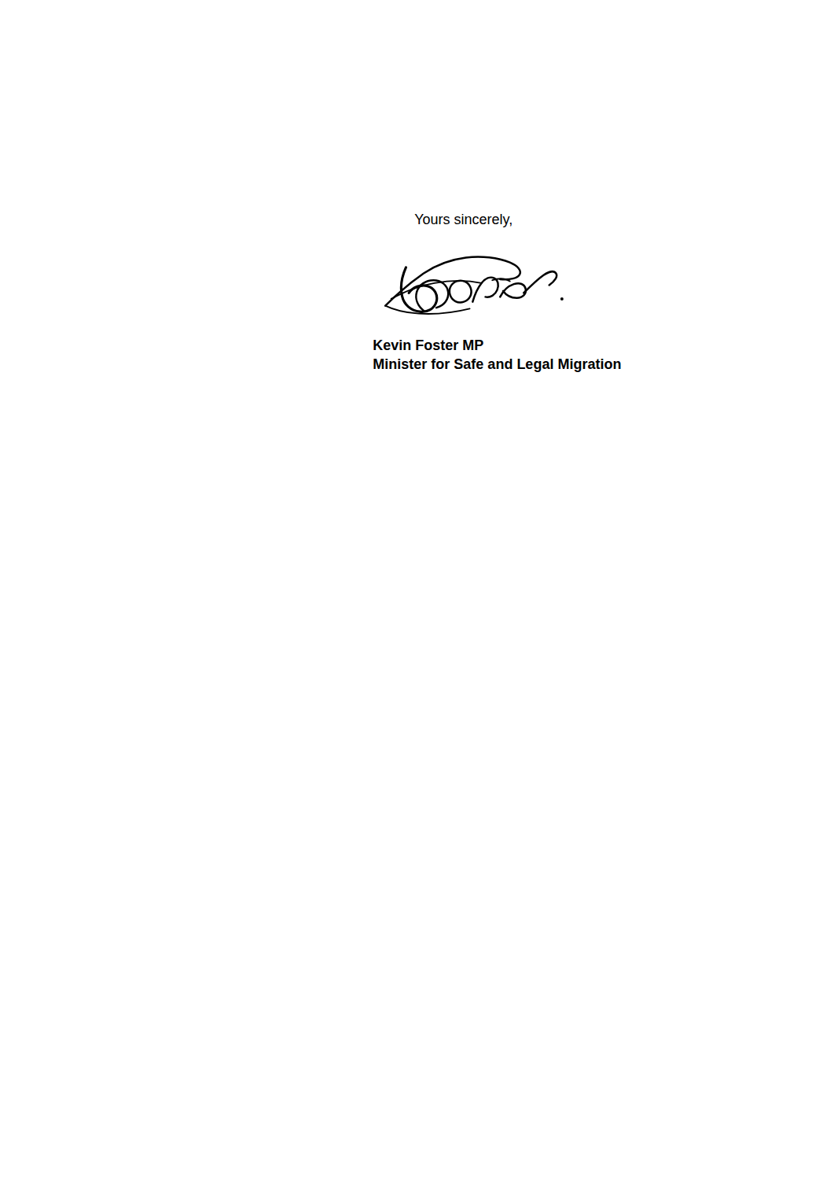Yours sincerely,
Kevin Foster MP
Minister for Safe and Legal Migration